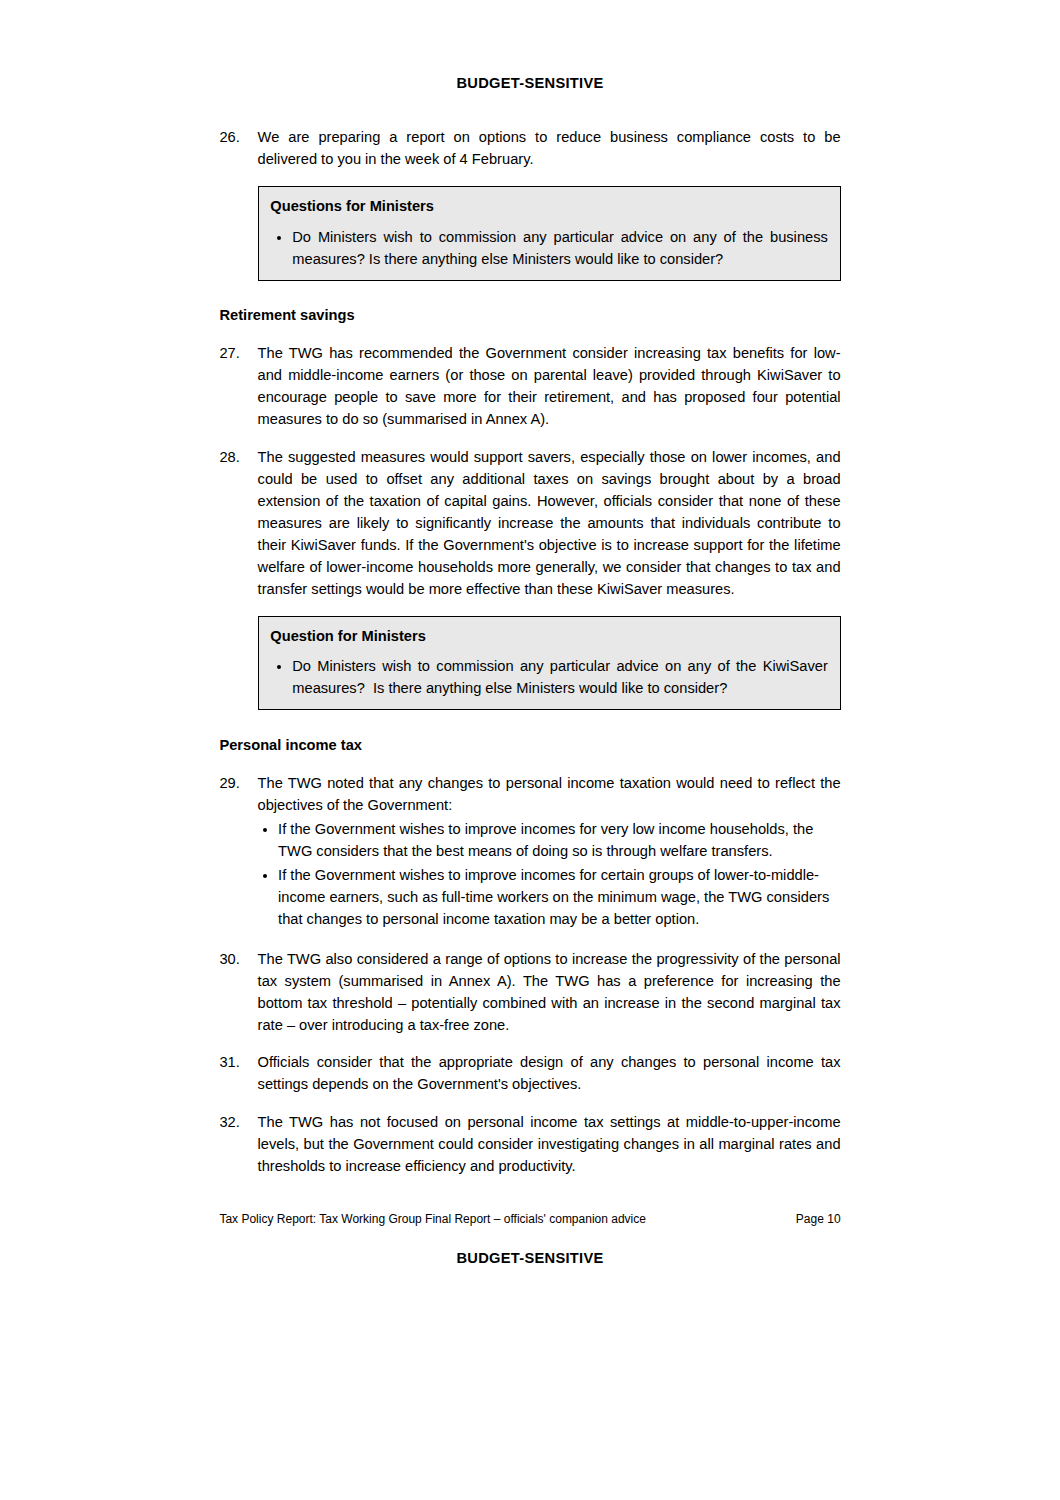BUDGET-SENSITIVE
26.
We are preparing a report on options to reduce business compliance costs to be delivered to you in the week of 4 February.
Questions for Ministers
Do Ministers wish to commission any particular advice on any of the business measures? Is there anything else Ministers would like to consider?
Retirement savings
27.
The TWG has recommended the Government consider increasing tax benefits for low- and middle-income earners (or those on parental leave) provided through KiwiSaver to encourage people to save more for their retirement, and has proposed four potential measures to do so (summarised in Annex A).
28.
The suggested measures would support savers, especially those on lower incomes, and could be used to offset any additional taxes on savings brought about by a broad extension of the taxation of capital gains. However, officials consider that none of these measures are likely to significantly increase the amounts that individuals contribute to their KiwiSaver funds. If the Government's objective is to increase support for the lifetime welfare of lower-income households more generally, we consider that changes to tax and transfer settings would be more effective than these KiwiSaver measures.
Question for Ministers
Do Ministers wish to commission any particular advice on any of the KiwiSaver measures? Is there anything else Ministers would like to consider?
Personal income tax
29.
The TWG noted that any changes to personal income taxation would need to reflect the objectives of the Government:
If the Government wishes to improve incomes for very low income households, the TWG considers that the best means of doing so is through welfare transfers.
If the Government wishes to improve incomes for certain groups of lower-to-middle-income earners, such as full-time workers on the minimum wage, the TWG considers that changes to personal income taxation may be a better option.
30.
The TWG also considered a range of options to increase the progressivity of the personal tax system (summarised in Annex A). The TWG has a preference for increasing the bottom tax threshold – potentially combined with an increase in the second marginal tax rate – over introducing a tax-free zone.
31.
Officials consider that the appropriate design of any changes to personal income tax settings depends on the Government's objectives.
32.
The TWG has not focused on personal income tax settings at middle-to-upper-income levels, but the Government could consider investigating changes in all marginal rates and thresholds to increase efficiency and productivity.
Tax Policy Report: Tax Working Group Final Report – officials' companion advice Page 10
BUDGET-SENSITIVE